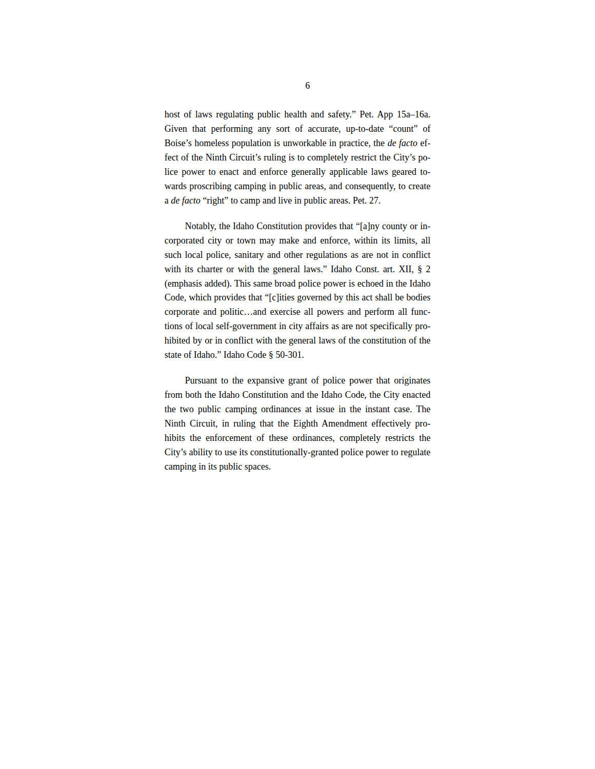6
host of laws regulating public health and safety.” Pet. App 15a–16a. Given that performing any sort of accurate, up-to-date “count” of Boise’s homeless population is unworkable in practice, the de facto effect of the Ninth Circuit’s ruling is to completely restrict the City’s police power to enact and enforce generally applicable laws geared towards proscribing camping in public areas, and consequently, to create a de facto “right” to camp and live in public areas. Pet. 27.
Notably, the Idaho Constitution provides that “[a]ny county or incorporated city or town may make and enforce, within its limits, all such local police, sanitary and other regulations as are not in conflict with its charter or with the general laws.” Idaho Const. art. XII, § 2 (emphasis added). This same broad police power is echoed in the Idaho Code, which provides that “[c]ities governed by this act shall be bodies corporate and politic…and exercise all powers and perform all functions of local self-government in city affairs as are not specifically prohibited by or in conflict with the general laws of the constitution of the state of Idaho.” Idaho Code § 50-301.
Pursuant to the expansive grant of police power that originates from both the Idaho Constitution and the Idaho Code, the City enacted the two public camping ordinances at issue in the instant case. The Ninth Circuit, in ruling that the Eighth Amendment effectively prohibits the enforcement of these ordinances, completely restricts the City’s ability to use its constitutionally-granted police power to regulate camping in its public spaces.